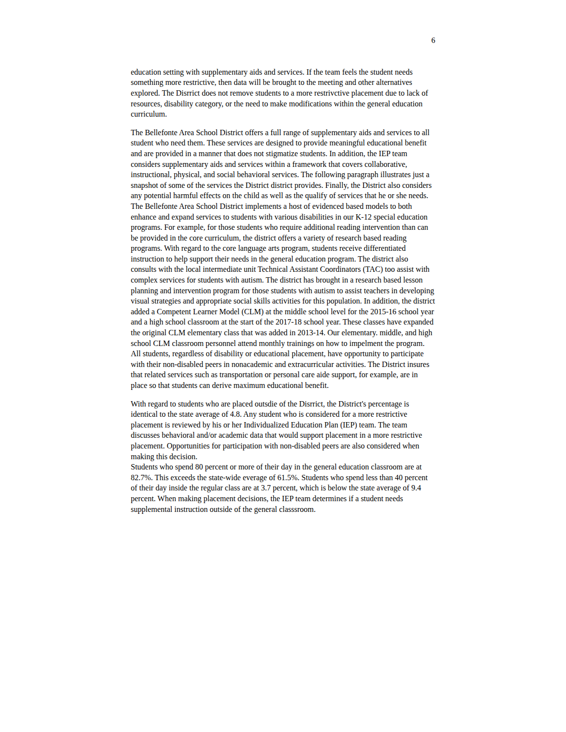6
education setting with supplementary aids and services. If the team feels the student needs something more restrictive, then data will be brought to the meeting and other alternatives explored. The Disrrict does not remove students to a more restrivctive placement due to lack of resources, disability category, or the need to make modifications within the general education curriculum.
The Bellefonte Area School District offers a full range of supplementary aids and services to all student who need them. These services are designed to provide meaningful educational benefit and are provided in a manner that does not stigmatize students. In addition, the IEP team considers supplementary aids and services within a framework that covers collaborative, instructional, physical, and social behavioral services. The following paragraph illustrates just a snapshot of some of the services the District district provides. Finally, the District also considers any potential harmful effects on the child as well as the qualify of services that he or she needs.
The Bellefonte Area School District implements a host of evidenced based models to both enhance and expand services to students with various disabilities in our K-12 special education programs. For example, for those students who require additional reading intervention than can be provided in the core curriculum, the district offers a variety of research based reading programs. With regard to the core language arts program, students receive differentiated instruction to help support their needs in the general education program. The district also consults with the local intermediate unit Technical Assistant Coordinators (TAC) too assist with complex services for students with autism. The district has brought in a research based lesson planning and intervention program for those students with autism to assist teachers in developing visual strategies and appropriate social skills activities for this population. In addition, the district added a Competent Learner Model (CLM) at the middle school level for the 2015-16 school year and a high school classroom at the start of the 2017-18 school year. These classes have expanded the original CLM elementary class that was added in 2013-14. Our elementary. middle, and high school CLM classroom personnel attend monthly trainings on how to impelment the program.
All students, regardless of disability or educational placement, have opportunity to participate with their non-disabled peers in nonacademic and extracurricular activities. The District insures that related services such as transportation or personal care aide support, for example, are in place so that students can derive maximum educational benefit.
With regard to students who are placed outsdie of the Disrrict, the District's percentage is identical to the state average of 4.8. Any student who is considered for a more restrictive placement is reviewed by his or her Individualized Education Plan (IEP) team. The team discusses behavioral and/or academic data that would support placement in a more restrictive placement. Opportunities for participation with non-disabled peers are also considered when making this decision.
Students who spend 80 percent or more of their day in the general education classroom are at 82.7%. This exceeds the state-wide everage of 61.5%. Students who spend less than 40 percent of their day inside the regular class are at 3.7 percent, which is below the state average of 9.4 percent. When making placement decisions, the IEP team determines if a student needs supplemental instruction outside of the general classsroom.